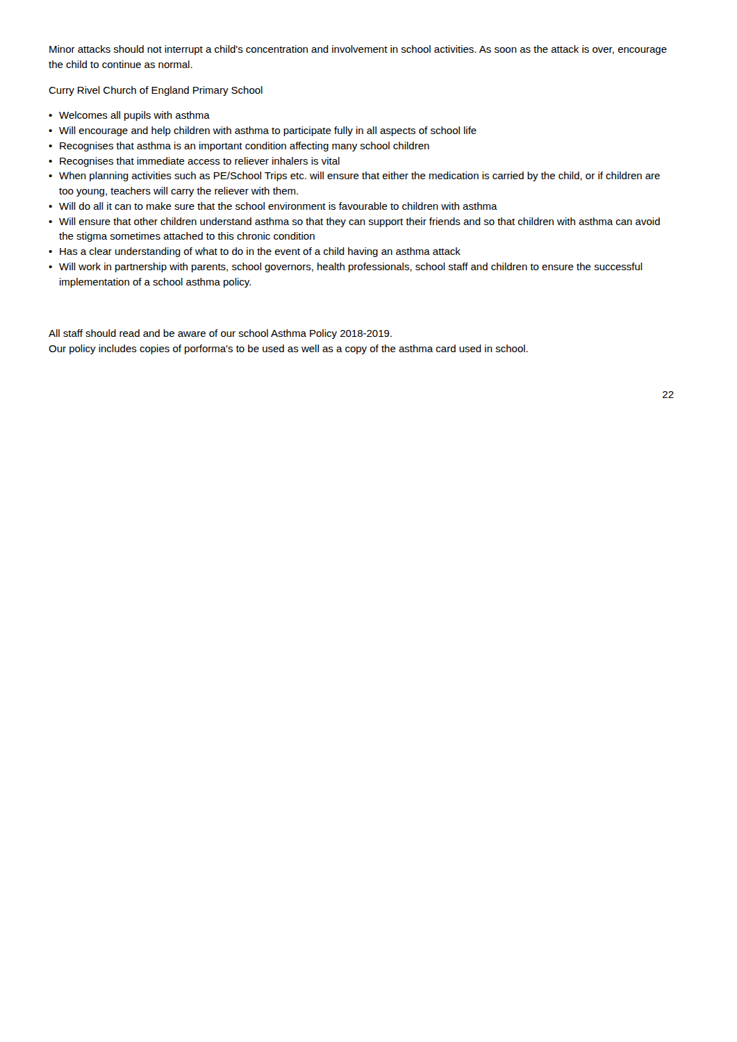Minor attacks should not interrupt a child's concentration and involvement in school activities. As soon as the attack is over, encourage the child to continue as normal.
Curry Rivel Church of England Primary School
Welcomes all pupils with asthma
Will encourage and help children with asthma to participate fully in all aspects of school life
Recognises that asthma is an important condition affecting many school children
Recognises that immediate access to reliever inhalers is vital
When planning activities such as PE/School Trips etc. will ensure that either the medication is carried by the child, or if children are too young, teachers will carry the reliever with them.
Will do all it can to make sure that the school environment is favourable to children with asthma
Will ensure that other children understand asthma so that they can support their friends and so that children with asthma can avoid the stigma sometimes attached to this chronic condition
Has a clear understanding of what to do in the event of a child having an asthma attack
Will work in partnership with parents, school governors, health professionals, school staff and children to ensure the successful implementation of a school asthma policy.
All staff should read and be aware of our school Asthma Policy 2018-2019.
Our policy includes copies of porforma's to be used as well as a copy of the asthma card used in school.
22